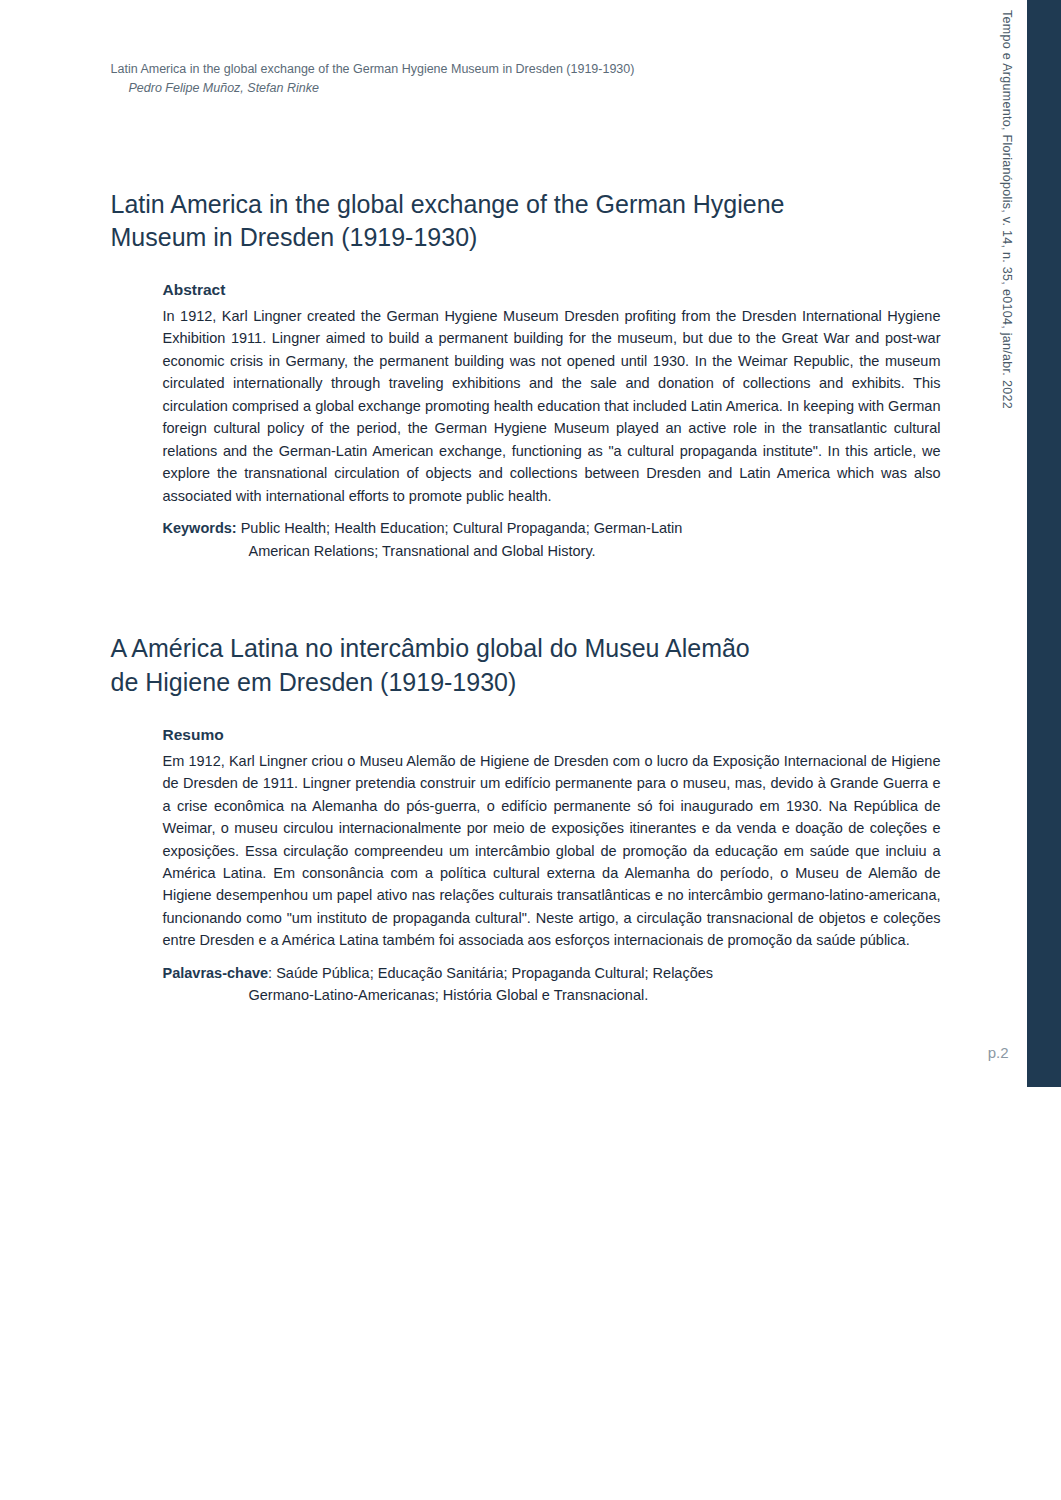Tempo e Argumento, Florianópolis, v. 14, n. 35, e0104, jan/abr. 2022
Latin America in the global exchange of the German Hygiene Museum in Dresden (1919-1930) Pedro Felipe Muñoz, Stefan Rinke
Latin America in the global exchange of the German Hygiene
Museum in Dresden (1919-1930)
Abstract
In 1912, Karl Lingner created the German Hygiene Museum Dresden profiting from the Dresden International Hygiene Exhibition 1911. Lingner aimed to build a permanent building for the museum, but due to the Great War and post-war economic crisis in Germany, the permanent building was not opened until 1930. In the Weimar Republic, the museum circulated internationally through traveling exhibitions and the sale and donation of collections and exhibits. This circulation comprised a global exchange promoting health education that included Latin America. In keeping with German foreign cultural policy of the period, the German Hygiene Museum played an active role in the transatlantic cultural relations and the German-Latin American exchange, functioning as "a cultural propaganda institute". In this article, we explore the transnational circulation of objects and collections between Dresden and Latin America which was also associated with international efforts to promote public health.
Keywords: Public Health; Health Education; Cultural Propaganda; German-Latin American Relations; Transnational and Global History.
A América Latina no intercâmbio global do Museu Alemão
de Higiene em Dresden (1919-1930)
Resumo
Em 1912, Karl Lingner criou o Museu Alemão de Higiene de Dresden com o lucro da Exposição Internacional de Higiene de Dresden de 1911. Lingner pretendia construir um edifício permanente para o museu, mas, devido à Grande Guerra e a crise econômica na Alemanha do pós-guerra, o edifício permanente só foi inaugurado em 1930. Na República de Weimar, o museu circulou internacionalmente por meio de exposições itinerantes e da venda e doação de coleções e exposições. Essa circulação compreendeu um intercâmbio global de promoção da educação em saúde que incluiu a América Latina. Em consonância com a política cultural externa da Alemanha do período, o Museu de Alemão de Higiene desempenhou um papel ativo nas relações culturais transatlânticas e no intercâmbio germano-latino-americana, funcionando como "um instituto de propaganda cultural". Neste artigo, a circulação transnacional de objetos e coleções entre Dresden e a América Latina também foi associada aos esforços internacionais de promoção da saúde pública.
Palavras-chave: Saúde Pública; Educação Sanitária; Propaganda Cultural; Relações Germano-Latino-Americanas; História Global e Transnacional.
p.2